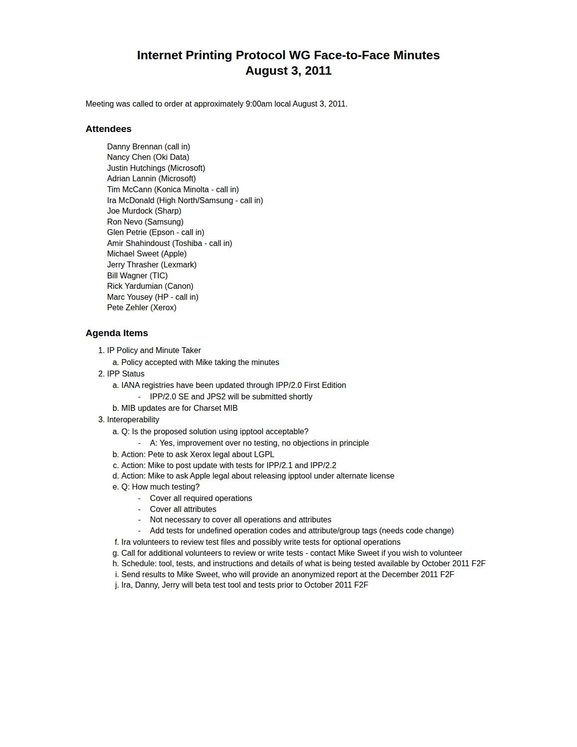Internet Printing Protocol WG Face-to-Face Minutes
August 3, 2011
Meeting was called to order at approximately 9:00am local August 3, 2011.
Attendees
Danny Brennan (call in)
Nancy Chen (Oki Data)
Justin Hutchings (Microsoft)
Adrian Lannin (Microsoft)
Tim McCann (Konica Minolta - call in)
Ira McDonald (High North/Samsung - call in)
Joe Murdock (Sharp)
Ron Nevo (Samsung)
Glen Petrie (Epson - call in)
Amir Shahindoust (Toshiba - call in)
Michael Sweet (Apple)
Jerry Thrasher (Lexmark)
Bill Wagner (TIC)
Rick Yardumian (Canon)
Marc Yousey (HP - call in)
Pete Zehler (Xerox)
Agenda Items
IP Policy and Minute Taker
Policy accepted with Mike taking the minutes
IPP Status
IANA registries have been updated through IPP/2.0 First Edition
IPP/2.0 SE and JPS2 will be submitted shortly
MIB updates are for Charset MIB
Interoperability
Q: Is the proposed solution using ipptool acceptable?
A: Yes, improvement over no testing, no objections in principle
Action: Pete to ask Xerox legal about LGPL
Action: Mike to post update with tests for IPP/2.1 and IPP/2.2
Action: Mike to ask Apple legal about releasing ipptool under alternate license
Q: How much testing?
Cover all required operations
Cover all attributes
Not necessary to cover all operations and attributes
Add tests for undefined operation codes and attribute/group tags (needs code change)
Ira volunteers to review test files and possibly write tests for optional operations
Call for additional volunteers to review or write tests - contact Mike Sweet if you wish to volunteer
Schedule: tool, tests, and instructions and details of what is being tested available by October 2011 F2F
Send results to Mike Sweet, who will provide an anonymized report at the December 2011 F2F
Ira, Danny, Jerry will beta test tool and tests prior to October 2011 F2F